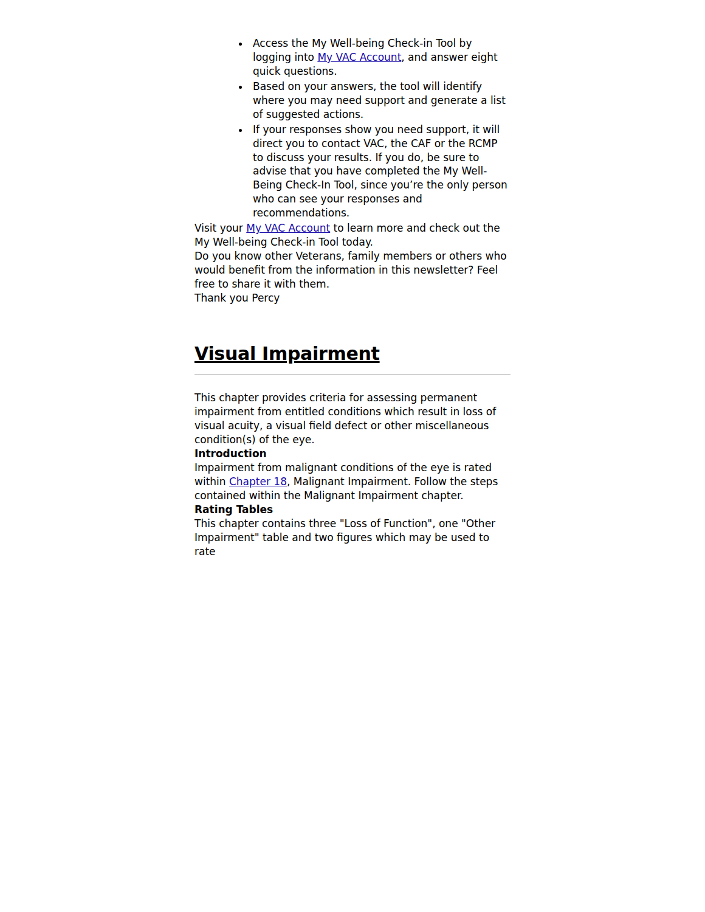Access the My Well-being Check-in Tool by logging into My VAC Account, and answer eight quick questions.
Based on your answers, the tool will identify where you may need support and generate a list of suggested actions.
If your responses show you need support, it will direct you to contact VAC, the CAF or the RCMP to discuss your results. If you do, be sure to advise that you have completed the My Well-Being Check-In Tool, since you’re the only person who can see your responses and recommendations.
Visit your My VAC Account to learn more and check out the My Well-being Check-in Tool today.
Do you know other Veterans, family members or others who would benefit from the information in this newsletter? Feel free to share it with them.
Thank you Percy
Visual Impairment
This chapter provides criteria for assessing permanent impairment from entitled conditions which result in loss of visual acuity, a visual field defect or other miscellaneous condition(s) of the eye.
Introduction
Impairment from malignant conditions of the eye is rated within Chapter 18, Malignant Impairment. Follow the steps contained within the Malignant Impairment chapter.
Rating Tables
This chapter contains three "Loss of Function", one "Other Impairment" table and two figures which may be used to rate